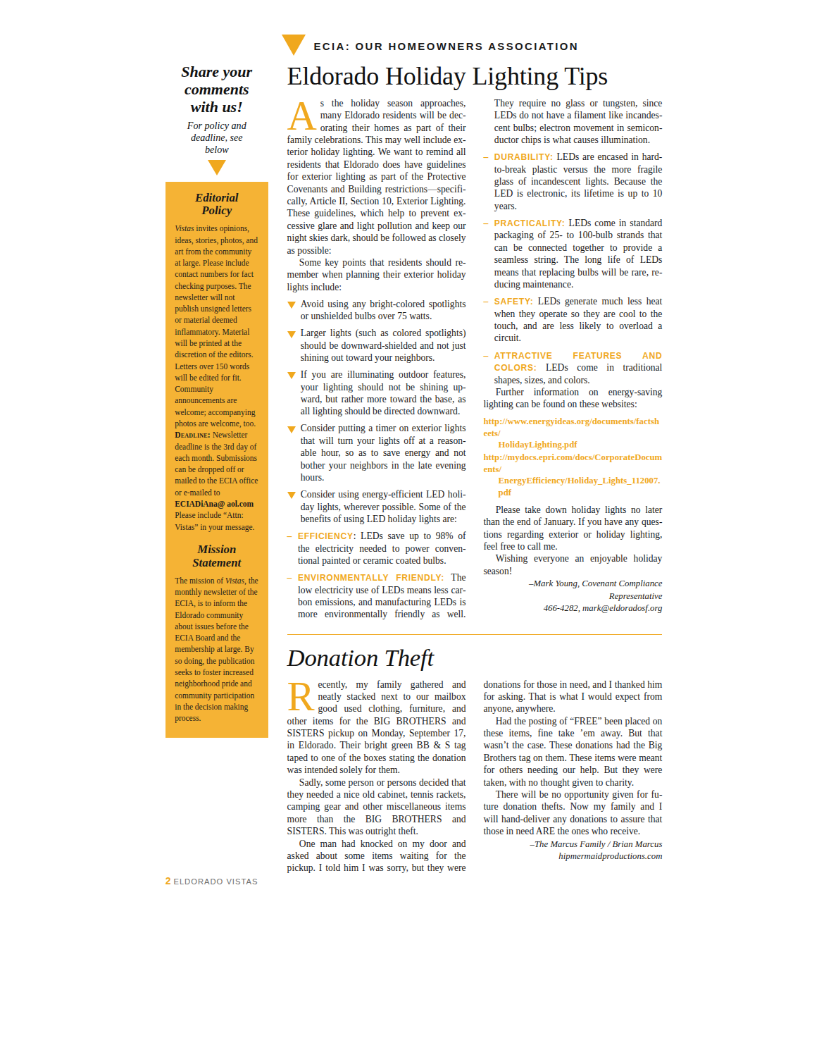ECIA: Our Homeowners Association
Share your
comments
with us!
For policy and
deadline, see
below
Editorial
Policy
Vistas invites opinions, ideas, stories, photos, and art from the community at large. Please include contact numbers for fact checking purposes. The newsletter will not publish unsigned letters or material deemed inflammatory. Material will be printed at the discretion of the editors. Letters over 150 words will be edited for fit. Community announcements are welcome; accompanying photos are welcome, too. Deadline: Newsletter deadline is the 3rd day of each month. Submissions can be dropped off or mailed to the ECIA office or e-mailed to ECIADiAna@ aol.com Please include “Attn: Vistas” in your message.
Mission
Statement
The mission of Vistas, the monthly newsletter of the ECIA, is to inform the Eldorado community about issues before the ECIA Board and the membership at large. By so doing, the publication seeks to foster increased neighborhood pride and community participation in the decision making process.
Eldorado Holiday Lighting Tips
As the holiday season approaches, many Eldorado residents will be decorating their homes as part of their family celebrations. This may well include exterior holiday lighting. We want to remind all residents that Eldorado does have guidelines for exterior lighting as part of the Protective Covenants and Building restrictions—specifically, Article II, Section 10, Exterior Lighting. These guidelines, which help to prevent excessive glare and light pollution and keep our night skies dark, should be followed as closely as possible:
Some key points that residents should remember when planning their exterior holiday lights include:
Avoid using any bright-colored spotlights or unshielded bulbs over 75 watts.
Larger lights (such as colored spotlights) should be downward-shielded and not just shining out toward your neighbors.
If you are illuminating outdoor features, your lighting should not be shining upward, but rather more toward the base, as all lighting should be directed downward.
Consider putting a timer on exterior lights that will turn your lights off at a reasonable hour, so as to save energy and not bother your neighbors in the late evening hours.
Consider using energy-efficient LED holiday lights, wherever possible. Some of the benefits of using LED holiday lights are:
Efficiency: LEDs save up to 98% of the electricity needed to power conventional painted or ceramic coated bulbs.
Environmentally friendly: The low electricity use of LEDs means less carbon emissions, and manufacturing LEDs is more environmentally friendly as well. They require no glass or tungsten, since LEDs do not have a filament like incandescent bulbs; electron movement in semiconductor chips is what causes illumination.
Durability: LEDs are encased in hard-to-break plastic versus the more fragile glass of incandescent lights. Because the LED is electronic, its lifetime is up to 10 years.
Practicality: LEDs come in standard packaging of 25- to 100-bulb strands that can be connected together to provide a seamless string. The long life of LEDs means that replacing bulbs will be rare, reducing maintenance.
Safety: LEDs generate much less heat when they operate so they are cool to the touch, and are less likely to overload a circuit.
Attractive features and colors: LEDs come in traditional shapes, sizes, and colors.
Further information on energy-saving lighting can be found on these websites:
http://www.energyideas.org/documents/factsheets/ HolidayLighting.pdf http://mydocs.epri.com/docs/CorporateDocuments/ EnergyEfficiency/Holiday_Lights_112007.pdf
Please take down holiday lights no later than the end of January. If you have any questions regarding exterior or holiday lighting, feel free to call me.
Wishing everyone an enjoyable holiday season!
–Mark Young, Covenant Compliance Representative
466-4282, mark@eldoradosf.org
Donation Theft
Recently, my family gathered and neatly stacked next to our mailbox good used clothing, furniture, and other items for the BIG BROTHERS and SISTERS pickup on Monday, September 17, in Eldorado. Their bright green BB & S tag taped to one of the boxes stating the donation was intended solely for them.
Sadly, some person or persons decided that they needed a nice old cabinet, tennis rackets, camping gear and other miscellaneous items more than the BIG BROTHERS and SISTERS. This was outright theft.
One man had knocked on my door and asked about some items waiting for the pickup. I told him I was sorry, but they were donations for those in need, and I thanked him for asking. That is what I would expect from anyone, anywhere.
Had the posting of “FREE” been placed on these items, fine take ’em away. But that wasn’t the case. These donations had the Big Brothers tag on them. These items were meant for others needing our help. But they were taken, with no thought given to charity.
There will be no opportunity given for future donation thefts. Now my family and I will hand-deliver any donations to assure that those in need ARE the ones who receive.
–The Marcus Family / Brian Marcus
hipmermaidproductions.com
2 Eldorado Vistas